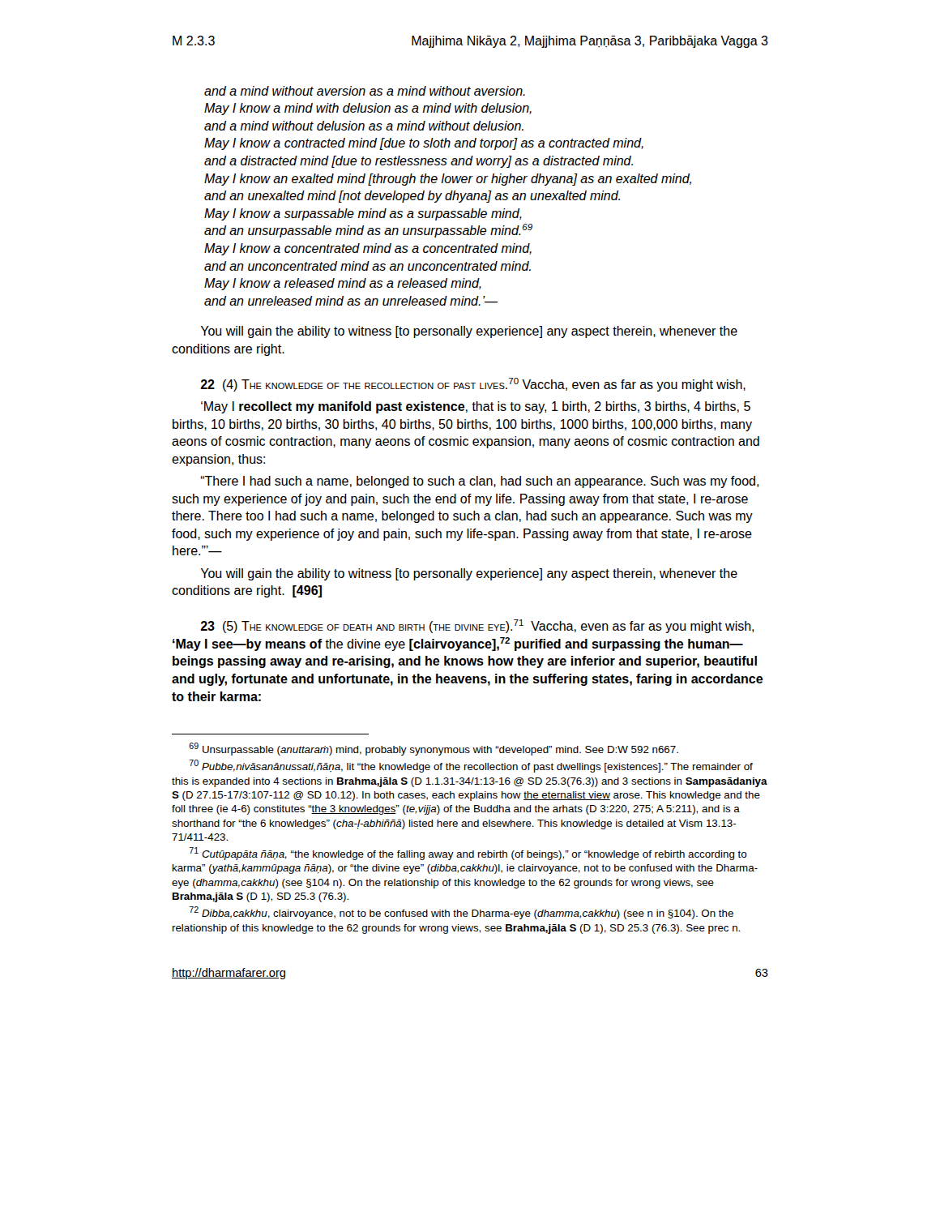M 2.3.3
Majjhima Nikāya 2, Majjhima Paṇṇāsa 3, Paribbājaka Vagga 3
and a mind without aversion as a mind without aversion.
May I know a mind with delusion as a mind with delusion,
and a mind without delusion as a mind without delusion.
May I know a contracted mind [due to sloth and torpor] as a contracted mind,
and a distracted mind [due to restlessness and worry] as a distracted mind.
May I know an exalted mind [through the lower or higher dhyana] as an exalted mind,
and an unexalted mind [not developed by dhyana] as an unexalted mind.
May I know a surpassable mind as a surpassable mind,
and an unsurpassable mind as an unsurpassable mind.69
May I know a concentrated mind as a concentrated mind,
and an unconcentrated mind as an unconcentrated mind.
May I know a released mind as a released mind,
and an unreleased mind as an unreleased mind.’—
You will gain the ability to witness [to personally experience] any aspect therein, whenever the conditions are right.
22 (4) The knowledge of the recollection of past lives.70 Vaccha, even as far as you might wish,
‘May I recollect my manifold past existence, that is to say, 1 birth, 2 births, 3 births, 4 births, 5 births, 10 births, 20 births, 30 births, 40 births, 50 births, 100 births, 1000 births, 100,000 births, many aeons of cosmic contraction, many aeons of cosmic expansion, many aeons of cosmic contraction and expansion, thus:
“There I had such a name, belonged to such a clan, had such an appearance. Such was my food, such my experience of joy and pain, such the end of my life. Passing away from that state, I re-arose there. There too I had such a name, belonged to such a clan, had such an appearance. Such was my food, such my experience of joy and pain, such my life-span. Passing away from that state, I re-arose here.”’—
You will gain the ability to witness [to personally experience] any aspect therein, whenever the conditions are right. [496]
23 (5) The knowledge of death and birth (the divine eye).71 Vaccha, even as far as you might wish, ‘May I see—by means of the divine eye [clairvoyance],72 purified and surpassing the human—beings passing away and re-arising, and he knows how they are inferior and superior, beautiful and ugly, fortunate and unfortunate, in the heavens, in the suffering states, faring in accordance to their karma:
69 Unsurpassable (anuttaraṁ) mind, probably synonymous with “developed” mind. See D:W 592 n667.
70 Pubbe,nivāsanânussati,ñāṇa, lit “the knowledge of the recollection of past dwellings [existences].” The remainder of this is expanded into 4 sections in Brahma,jāla S (D 1.1.31-34/1:13-16 @ SD 25.3(76.3)) and 3 sections in Sampasādaniya S (D 27.15-17/3:107-112 @ SD 10.12). In both cases, each explains how the eternalist view arose. This knowledge and the foll three (ie 4-6) constitutes “the 3 knowledges” (te,vijja) of the Buddha and the arhats (D 3:220, 275; A 5:211), and is a shorthand for “the 6 knowledges” (cha-ḷ-abhiññā) listed here and elsewhere. This knowledge is detailed at Vism 13.13-71/411-423.
71 Cutûpapāta ñāṇa, “the knowledge of the falling away and rebirth (of beings),” or “knowledge of rebirth according to karma” (yathā,kammûpaga ñāṇa), or “the divine eye” (dibba,cakkhu)l, ie clairvoyance, not to be confused with the Dharma-eye (dhamma,cakkhu) (see §104 n). On the relationship of this knowledge to the 62 grounds for wrong views, see Brahma,jāla S (D 1), SD 25.3 (76.3).
72 Dibba,cakkhu, clairvoyance, not to be confused with the Dharma-eye (dhamma,cakkhu) (see n in §104). On the relationship of this knowledge to the 62 grounds for wrong views, see Brahma,jāla S (D 1), SD 25.3 (76.3). See prec n.
http://dharmafarer.org
63